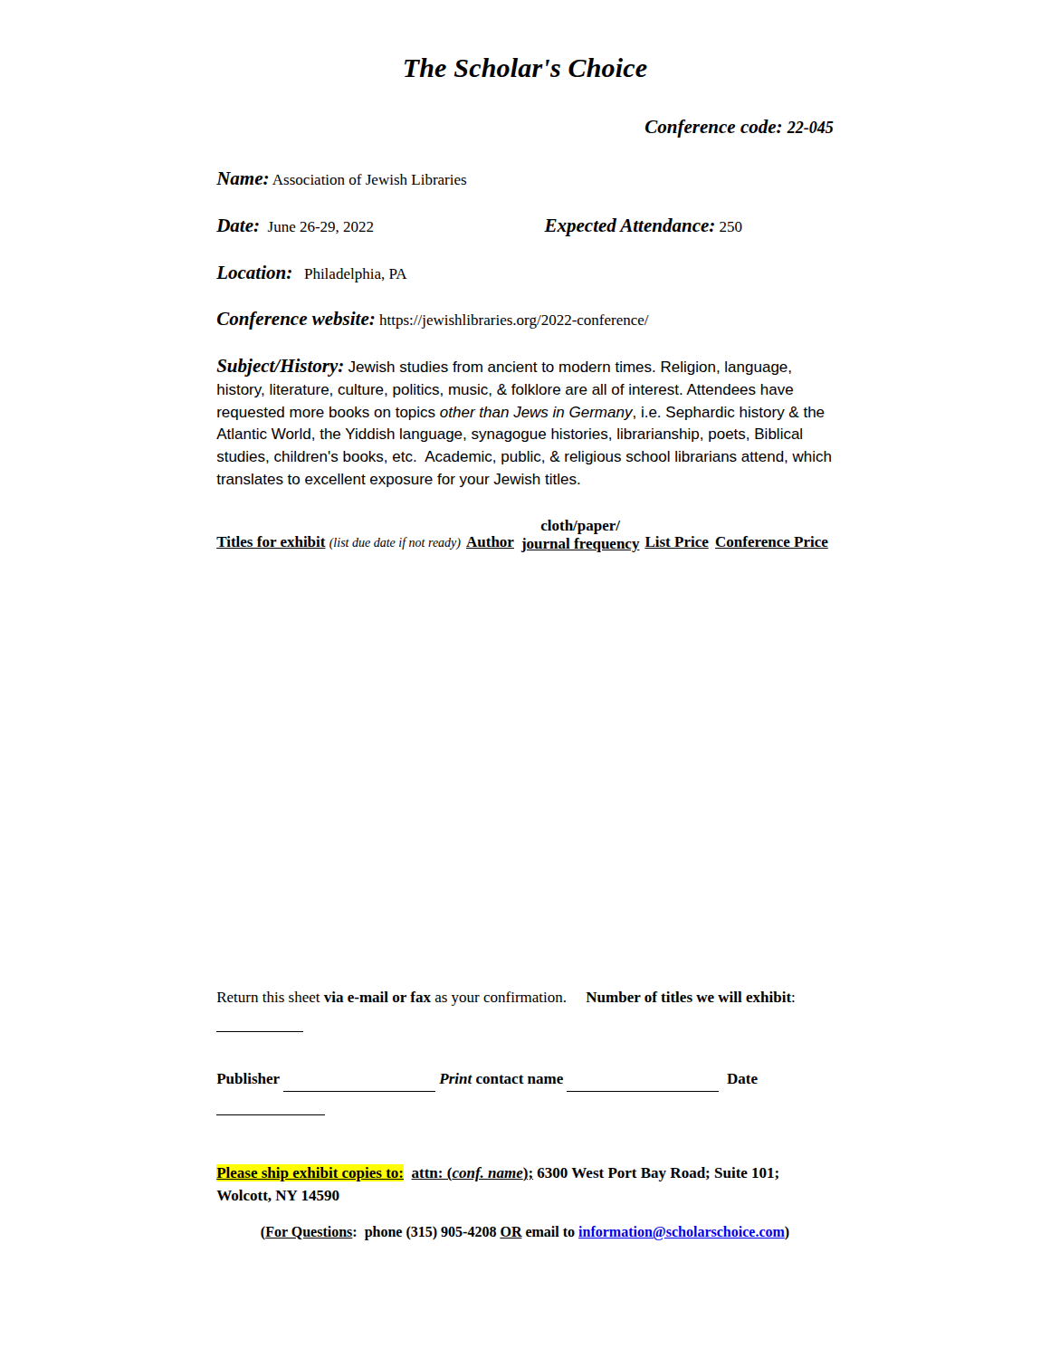The Scholar's Choice
Conference code: 22-045
Name: Association of Jewish Libraries
Date: June 26-29, 2022
Expected Attendance: 250
Location: Philadelphia, PA
Conference website: https://jewishlibraries.org/2022-conference/
Subject/History: Jewish studies from ancient to modern times. Religion, language, history, literature, culture, politics, music, & folklore are all of interest. Attendees have requested more books on topics other than Jews in Germany, i.e. Sephardic history & the Atlantic World, the Yiddish language, synagogue histories, librarianship, poets, Biblical studies, children's books, etc. Academic, public, & religious school librarians attend, which translates to excellent exposure for your Jewish titles.
| Titles for exhibit (list due date if not ready) | Author | cloth/paper/ journal frequency | List Price | Conference Price |
| --- | --- | --- | --- | --- |
Return this sheet via e-mail or fax as your confirmation. Number of titles we will exhibit:
Publisher Print contact name Date
Please ship exhibit copies to: attn: (conf. name); 6300 West Port Bay Road; Suite 101; Wolcott, NY 14590
(For Questions: phone (315) 905-4208 OR email to information@scholarschoice.com)